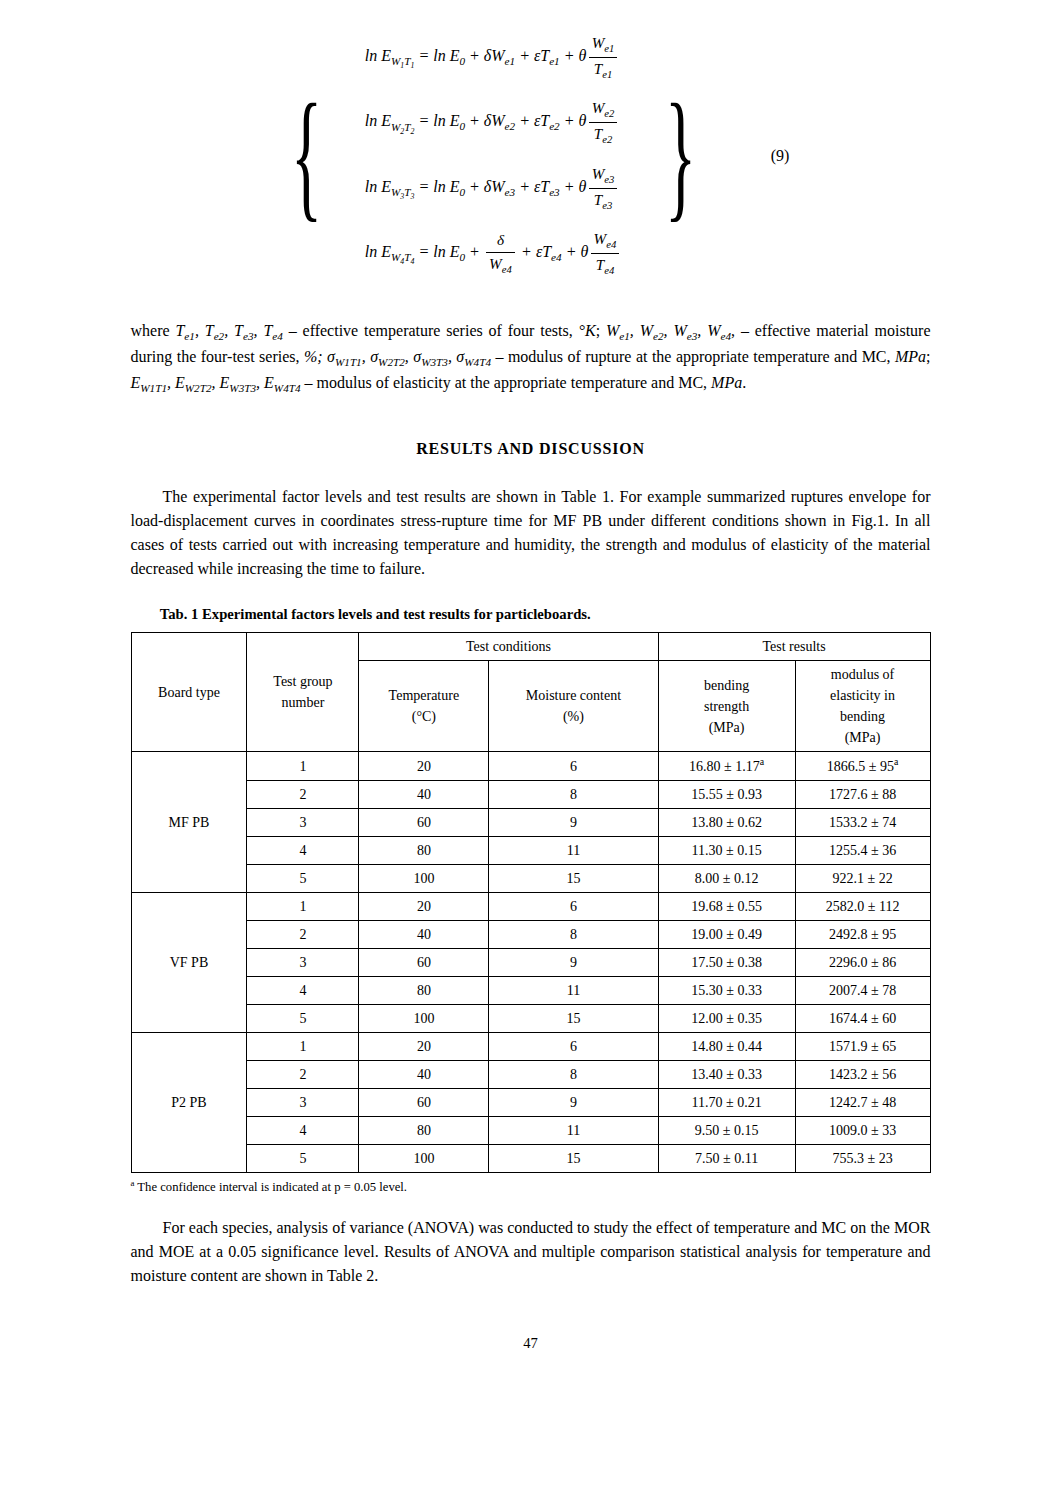{
ln EW1T1 = ln E0 + δWe1 + εTe1 + θWe1 Te1
ln EW2T2 = ln E0 + δWe2 + εTe2 + θWe2 Te2
ln EW3T3 = ln E0 + δWe3 + εTe3 + θWe3 Te3
ln EW4T4 = ln E0 + δWe4 + εTe4 + θWe4 Te4
} (9)
where Te1, Te2, Te3, Te4 – effective temperature series of four tests, °K; We1, We2, We3, We4, – effective material moisture during the four-test series, %; σW1T1, σW2T2, σW3T3, σW4T4 – modulus of rupture at the appropriate temperature and MC, MPa; EW1T1, EW2T2, EW3T3, EW4T4 – modulus of elasticity at the appropriate temperature and MC, MPa.
RESULTS AND DISCUSSION
The experimental factor levels and test results are shown in Table 1. For example summarized ruptures envelope for load-displacement curves in coordinates stress-rupture time for MF PB under different conditions shown in Fig.1. In all cases of tests carried out with increasing temperature and humidity, the strength and modulus of elasticity of the material decreased while increasing the time to failure.
Tab. 1 Experimental factors levels and test results for particleboards.
| Board type | Test group number | Test conditions | Test results |
| --- | --- | --- | --- |
| Temperature (°C) | Moisture content (%) | bending strength (MPa) | modulus of elasticity in bending (MPa) |
| MF PB | 1 | 20 | 6 | 16.80 ± 1.17 a | 1866.5 ± 95 a |
| 2 | 40 | 8 | 15.55 ± 0.93 | 1727.6 ± 88 |
| 3 | 60 | 9 | 13.80 ± 0.62 | 1533.2 ± 74 |
| 4 | 80 | 11 | 11.30 ± 0.15 | 1255.4 ± 36 |
| 5 | 100 | 15 | 8.00 ± 0.12 | 922.1 ± 22 |
| VF PB | 1 | 20 | 6 | 19.68 ± 0.55 | 2582.0 ± 112 |
| 2 | 40 | 8 | 19.00 ± 0.49 | 2492.8 ± 95 |
| 3 | 60 | 9 | 17.50 ± 0.38 | 2296.0 ± 86 |
| 4 | 80 | 11 | 15.30 ± 0.33 | 2007.4 ± 78 |
| 5 | 100 | 15 | 12.00 ± 0.35 | 1674.4 ± 60 |
| P2 PB | 1 | 20 | 6 | 14.80 ± 0.44 | 1571.9 ± 65 |
| 2 | 40 | 8 | 13.40 ± 0.33 | 1423.2 ± 56 |
| 3 | 60 | 9 | 11.70 ± 0.21 | 1242.7 ± 48 |
| 4 | 80 | 11 | 9.50 ± 0.15 | 1009.0 ± 33 |
| 5 | 100 | 15 | 7.50 ± 0.11 | 755.3 ± 23 |
a The confidence interval is indicated at p = 0.05 level.
For each species, analysis of variance (ANOVA) was conducted to study the effect of temperature and MC on the MOR and MOE at a 0.05 significance level. Results of ANOVA and multiple comparison statistical analysis for temperature and moisture content are shown in Table 2.
47